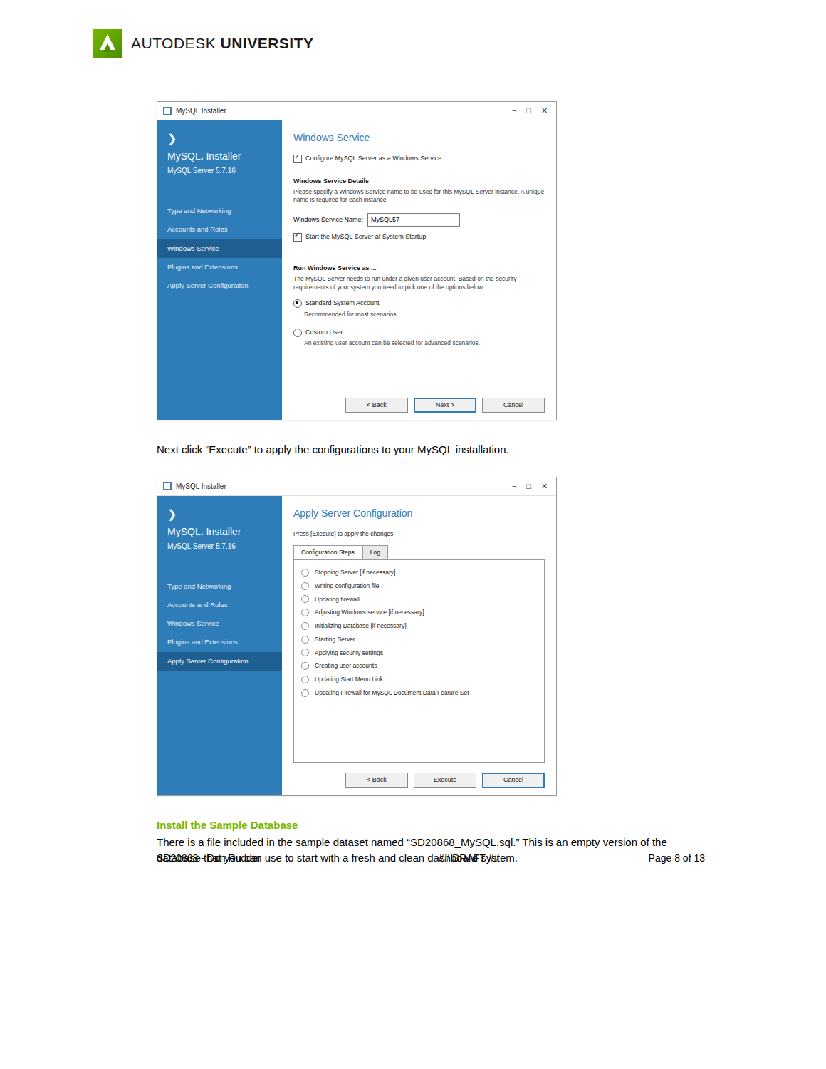AUTODESK UNIVERSITY
MySQL Installer
−□✕
❯
MySQL. Installer
MySQL Server 5.7.16
Type and Networking
Accounts and Roles
Windows Service
Plugins and Extensions
Apply Server Configuration
Windows Service
Configure MySQL Server as a Windows Service
Windows Service Details
Please specify a Windows Service name to be used for this MySQL Server instance. A unique name is required for each instance.
Windows Service Name: MySQL57
Start the MySQL Server at System Startup
Run Windows Service as ...
The MySQL Server needs to run under a given user account. Based on the security requirements of your system you need to pick one of the options below.
Standard System Account
Recommended for most scenarios.
Custom User
An existing user account can be selected for advanced scenarios.
< Back
Next >
Cancel
Next click “Execute” to apply the configurations to your MySQL installation.
MySQL Installer
−□✕
❯
MySQL. Installer
MySQL Server 5.7.16
Type and Networking
Accounts and Roles
Windows Service
Plugins and Extensions
Apply Server Configuration
Apply Server Configuration
Press [Execute] to apply the changes
Configuration Steps
Log
Stopping Server [if necessary]
Writing configuration file
Updating firewall
Adjusting Windows service [if necessary]
Initializing Database [if necessary]
Starting Server
Applying security settings
Creating user accounts
Updating Start Menu Link
Updating Firewall for MySQL Document Data Feature Set
< Back
Execute
Cancel
Install the Sample Database
There is a file included in the sample dataset named “SD20868_MySQL.sql.” This is an empty version of the database that you can use to start with a fresh and clean dashboard system.
SD20868 - Don Rudder
## DRAFT ##
Page 8 of 13